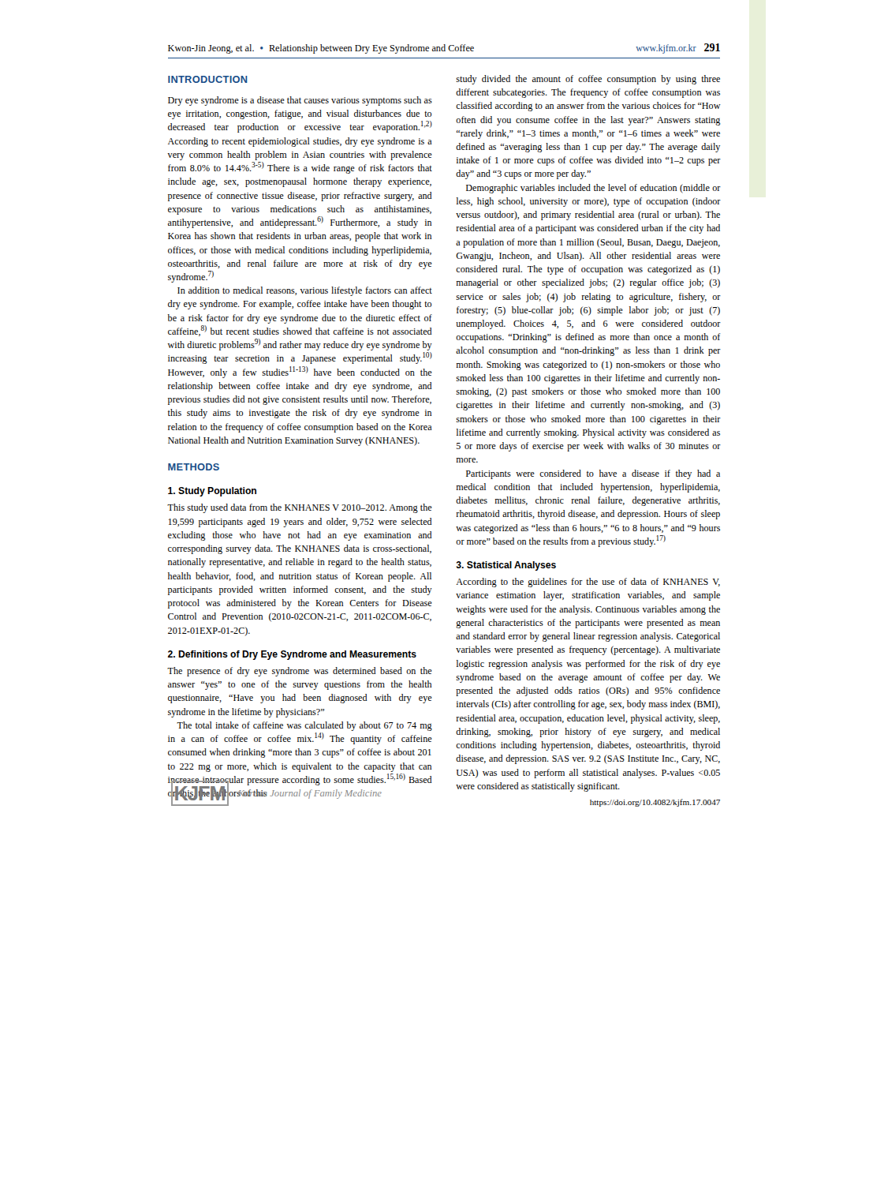Kwon-Jin Jeong, et al. • Relationship between Dry Eye Syndrome and Coffee
www.kjfm.or.kr 291
INTRODUCTION
Dry eye syndrome is a disease that causes various symptoms such as eye irritation, congestion, fatigue, and visual disturbances due to decreased tear production or excessive tear evaporation.1,2) According to recent epidemiological studies, dry eye syndrome is a very common health problem in Asian countries with prevalence from 8.0% to 14.4%.3-5) There is a wide range of risk factors that include age, sex, postmenopausal hormone therapy experience, presence of connective tissue disease, prior refractive surgery, and exposure to various medications such as antihistamines, antihypertensive, and antidepressant.6) Furthermore, a study in Korea has shown that residents in urban areas, people that work in offices, or those with medical conditions including hyperlipidemia, osteoarthritis, and renal failure are more at risk of dry eye syndrome.7)
In addition to medical reasons, various lifestyle factors can affect dry eye syndrome. For example, coffee intake have been thought to be a risk factor for dry eye syndrome due to the diuretic effect of caffeine,8) but recent studies showed that caffeine is not associated with diuretic problems9) and rather may reduce dry eye syndrome by increasing tear secretion in a Japanese experimental study.10) However, only a few studies11-13) have been conducted on the relationship between coffee intake and dry eye syndrome, and previous studies did not give consistent results until now. Therefore, this study aims to investigate the risk of dry eye syndrome in relation to the frequency of coffee consumption based on the Korea National Health and Nutrition Examination Survey (KNHANES).
METHODS
1. Study Population
This study used data from the KNHANES V 2010–2012. Among the 19,599 participants aged 19 years and older, 9,752 were selected excluding those who have not had an eye examination and corresponding survey data. The KNHANES data is cross-sectional, nationally representative, and reliable in regard to the health status, health behavior, food, and nutrition status of Korean people. All participants provided written informed consent, and the study protocol was administered by the Korean Centers for Disease Control and Prevention (2010-02CON-21-C, 2011-02COM-06-C, 2012-01EXP-01-2C).
2. Definitions of Dry Eye Syndrome and Measurements
The presence of dry eye syndrome was determined based on the answer “yes” to one of the survey questions from the health questionnaire, “Have you had been diagnosed with dry eye syndrome in the lifetime by physicians?”
The total intake of caffeine was calculated by about 67 to 74 mg in a can of coffee or coffee mix.14) The quantity of caffeine consumed when drinking “more than 3 cups” of coffee is about 201 to 222 mg or more, which is equivalent to the capacity that can increase intraocular pressure according to some studies.15,16) Based on this, the authors of this
study divided the amount of coffee consumption by using three different subcategories. The frequency of coffee consumption was classified according to an answer from the various choices for “How often did you consume coffee in the last year?” Answers stating “rarely drink,” “1–3 times a month,” or “1–6 times a week” were defined as “averaging less than 1 cup per day.” The average daily intake of 1 or more cups of coffee was divided into “1–2 cups per day” and “3 cups or more per day.”
Demographic variables included the level of education (middle or less, high school, university or more), type of occupation (indoor versus outdoor), and primary residential area (rural or urban). The residential area of a participant was considered urban if the city had a population of more than 1 million (Seoul, Busan, Daegu, Daejeon, Gwangju, Incheon, and Ulsan). All other residential areas were considered rural. The type of occupation was categorized as (1) managerial or other specialized jobs; (2) regular office job; (3) service or sales job; (4) job relating to agriculture, fishery, or forestry; (5) blue-collar job; (6) simple labor job; or just (7) unemployed. Choices 4, 5, and 6 were considered outdoor occupations. “Drinking” is defined as more than once a month of alcohol consumption and “non-drinking” as less than 1 drink per month. Smoking was categorized to (1) non-smokers or those who smoked less than 100 cigarettes in their lifetime and currently non-smoking, (2) past smokers or those who smoked more than 100 cigarettes in their lifetime and currently non-smoking, and (3) smokers or those who smoked more than 100 cigarettes in their lifetime and currently smoking. Physical activity was considered as 5 or more days of exercise per week with walks of 30 minutes or more.
Participants were considered to have a disease if they had a medical condition that included hypertension, hyperlipidemia, diabetes mellitus, chronic renal failure, degenerative arthritis, rheumatoid arthritis, thyroid disease, and depression. Hours of sleep was categorized as “less than 6 hours,” “6 to 8 hours,” and “9 hours or more” based on the results from a previous study.17)
3. Statistical Analyses
According to the guidelines for the use of data of KNHANES V, variance estimation layer, stratification variables, and sample weights were used for the analysis. Continuous variables among the general characteristics of the participants were presented as mean and standard error by general linear regression analysis. Categorical variables were presented as frequency (percentage). A multivariate logistic regression analysis was performed for the risk of dry eye syndrome based on the average amount of coffee per day. We presented the adjusted odds ratios (ORs) and 95% confidence intervals (CIs) after controlling for age, sex, body mass index (BMI), residential area, occupation, education level, physical activity, sleep, drinking, smoking, prior history of eye surgery, and medical conditions including hypertension, diabetes, osteoarthritis, thyroid disease, and depression. SAS ver. 9.2 (SAS Institute Inc., Cary, NC, USA) was used to perform all statistical analyses. P-values <0.05 were considered as statistically significant.
KJFM Korean Journal of Family Medicine
https://doi.org/10.4082/kjfm.17.0047